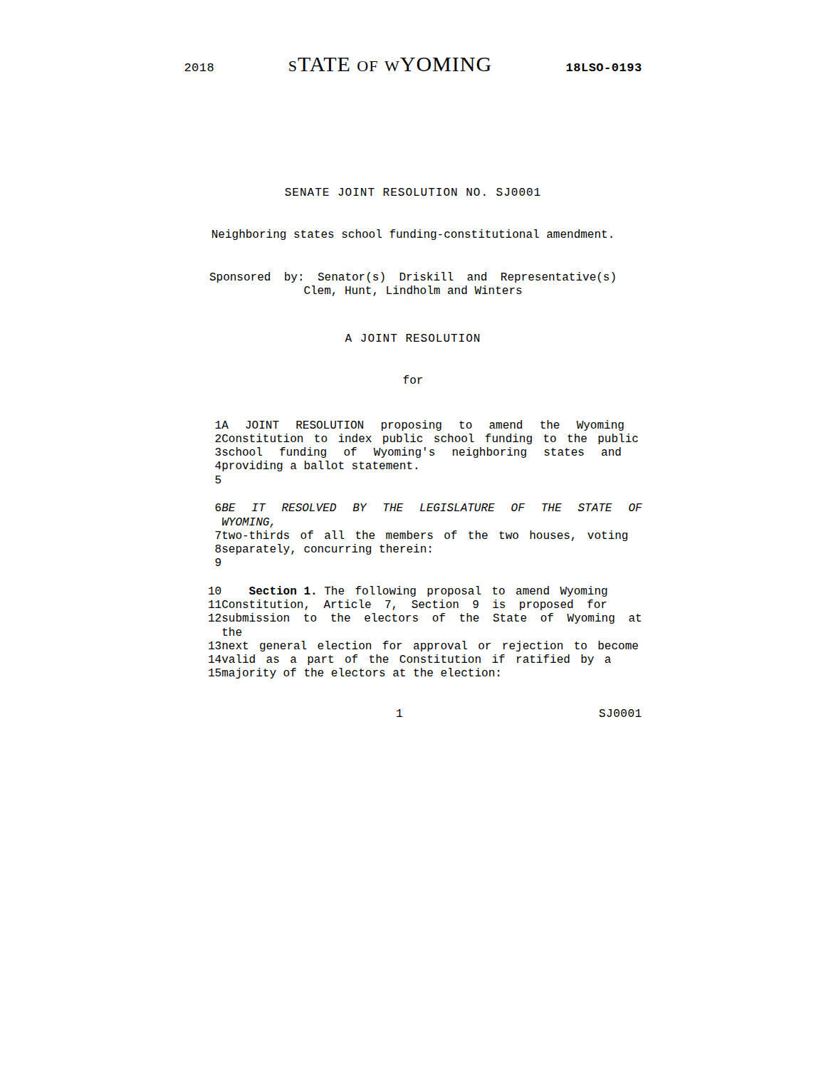2018
STATE OF WYOMING
18LSO-0193
SENATE JOINT RESOLUTION NO. SJ0001
Neighboring states school funding-constitutional amendment.
Sponsored by: Senator(s) Driskill and Representative(s) Clem, Hunt, Lindholm and Winters
A JOINT RESOLUTION
for
| 1 | A JOINT RESOLUTION proposing to amend the Wyoming |
| 2 | Constitution to index public school funding to the public |
| 3 | school funding of Wyoming's neighboring states and |
| 4 | providing a ballot statement. |
| 5 | |
| 6 | BE IT RESOLVED BY THE LEGISLATURE OF THE STATE OF WYOMING, |
| 7 | two-thirds of all the members of the two houses, voting |
| 8 | separately, concurring therein: |
| 9 | |
| 10 | Section 1. The following proposal to amend Wyoming |
| 11 | Constitution, Article 7, Section 9 is proposed for |
| 12 | submission to the electors of the State of Wyoming at the |
| 13 | next general election for approval or rejection to become |
| 14 | valid as a part of the Constitution if ratified by a |
| 15 | majority of the electors at the election: |
1
SJ0001